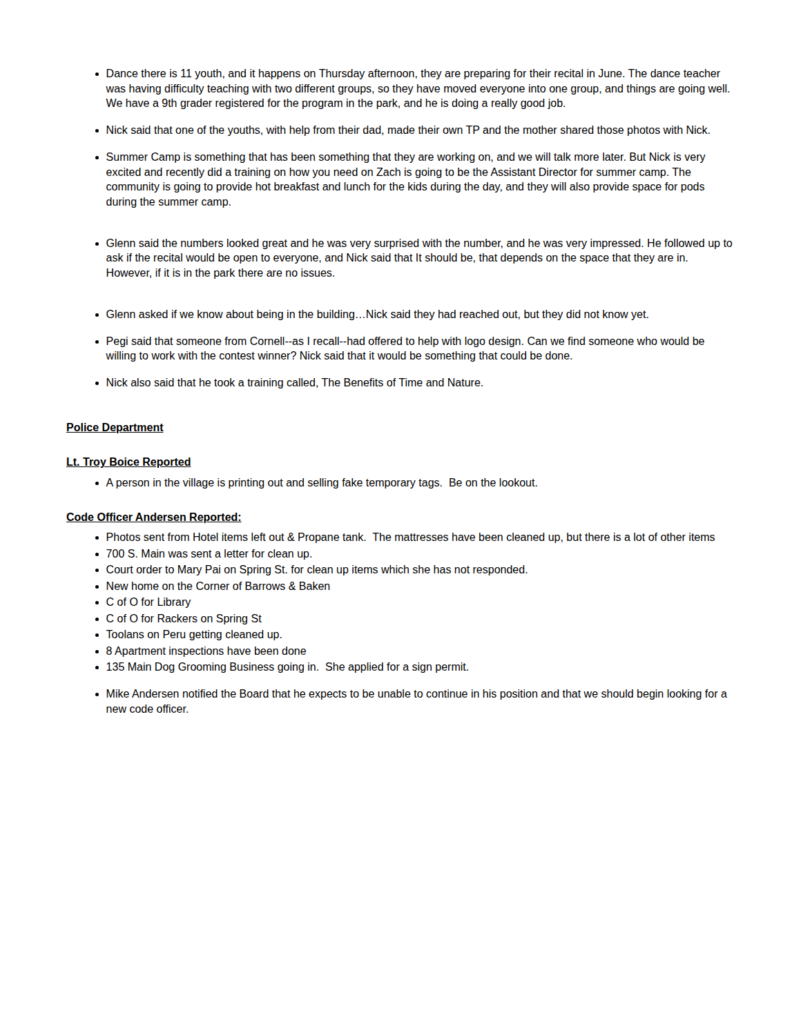Dance there is 11 youth, and it happens on Thursday afternoon, they are preparing for their recital in June. The dance teacher was having difficulty teaching with two different groups, so they have moved everyone into one group, and things are going well. We have a 9th grader registered for the program in the park, and he is doing a really good job.
Nick said that one of the youths, with help from their dad, made their own TP and the mother shared those photos with Nick.
Summer Camp is something that has been something that they are working on, and we will talk more later. But Nick is very excited and recently did a training on how you need on Zach is going to be the Assistant Director for summer camp. The community is going to provide hot breakfast and lunch for the kids during the day, and they will also provide space for pods during the summer camp.
Glenn said the numbers looked great and he was very surprised with the number, and he was very impressed. He followed up to ask if the recital would be open to everyone, and Nick said that It should be, that depends on the space that they are in. However, if it is in the park there are no issues.
Glenn asked if we know about being in the building…Nick said they had reached out, but they did not know yet.
Pegi said that someone from Cornell--as I recall--had offered to help with logo design. Can we find someone who would be willing to work with the contest winner? Nick said that it would be something that could be done.
Nick also said that he took a training called, The Benefits of Time and Nature.
Police Department
Lt. Troy Boice Reported
A person in the village is printing out and selling fake temporary tags. Be on the lookout.
Code Officer Andersen Reported:
Photos sent from Hotel items left out & Propane tank. The mattresses have been cleaned up, but there is a lot of other items
700 S. Main was sent a letter for clean up.
Court order to Mary Pai on Spring St. for clean up items which she has not responded.
New home on the Corner of Barrows & Baken
C of O for Library
C of O for Rackers on Spring St
Toolans on Peru getting cleaned up.
8 Apartment inspections have been done
135 Main Dog Grooming Business going in. She applied for a sign permit.
Mike Andersen notified the Board that he expects to be unable to continue in his position and that we should begin looking for a new code officer.